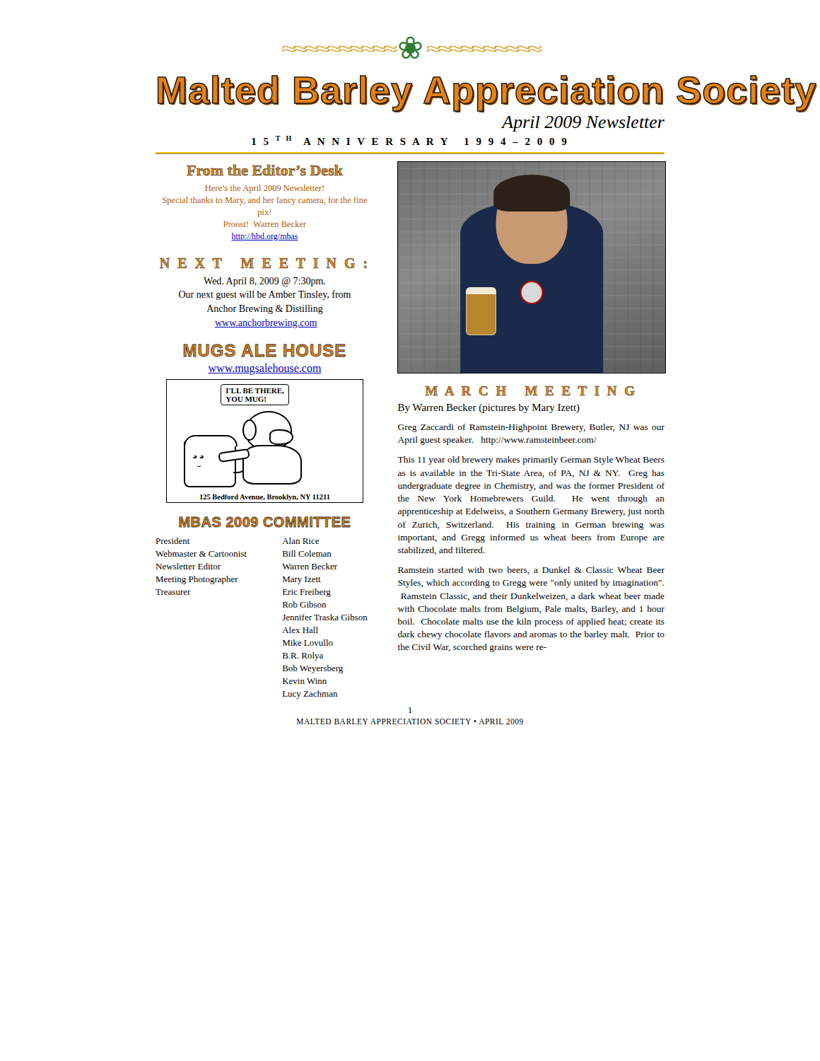≈≈≈≈≈≈≈≈≈≈ ❀ ≈≈≈≈≈≈≈≈≈≈
Malted Barley Appreciation Society
April 2009 Newsletter
1 5 T H A N N I V E R S A R Y 1 9 9 4 – 2 0 0 9
From the Editor’s Desk
Here’s the April 2009 Newsletter!
Special thanks to Mary, and her fancy camera, for the fine pix!
Proost! Warren Becker
http://hbd.org/mbas
N E X T M E E T I N G :
Wed. April 8, 2009 @ 7:30pm.
Our next guest will be Amber Tinsley, from
Anchor Brewing & Distilling www.anchorbrewing.com
MUGS ALE HOUSE
www.mugsalehouse.com
I'LL BE THERE,
YOU MUG!
◕ ◕
⌣
125 Bedford Avenue, Brooklyn, NY 11211
MBAS 2009 COMMITTEE
| President | Alan Rice |
| Webmaster & Cartoonist | Bill Coleman |
| Newsletter Editor | Warren Becker |
| Meeting Photographer | Mary Izett |
| Treasurer | Eric Freiberg |
| | Rob Gibson |
| | Jennifer Traska Gibson |
| | Alex Hall |
| | Mike Lovullo |
| | B.R. Rolya |
| | Bob Weyersberg |
| | Kevin Winn |
| | Lucy Zachman |
M A R C H M E E T I N G
By Warren Becker (pictures by Mary Izett)
Greg Zaccardi of Ramstein-Highpoint Brewery, Butler, NJ was our April guest speaker. http://www.ramsteinbeer.com/
This 11 year old brewery makes primarily German Style Wheat Beers as is available in the Tri-State Area, of PA, NJ & NY. Greg has undergraduate degree in Chemistry, and was the former President of the New York Homebrewers Guild. He went through an apprenticeship at Edelweiss, a Southern Germany Brewery, just north of Zurich, Switzerland. His training in German brewing was important, and Gregg informed us wheat beers from Europe are stabilized, and filtered.
Ramstein started with two beers, a Dunkel & Classic Wheat Beer Styles, which according to Gregg were "only united by imagination". Ramstein Classic, and their Dunkelweizen, a dark wheat beer made with Chocolate malts from Belgium, Pale malts, Barley, and 1 hour boil. Chocolate malts use the kiln process of applied heat; create its dark chewy chocolate flavors and aromas to the barley malt. Prior to the Civil War, scorched grains were re-
1
MALTED BARLEY APPRECIATION SOCIETY • APRIL 2009